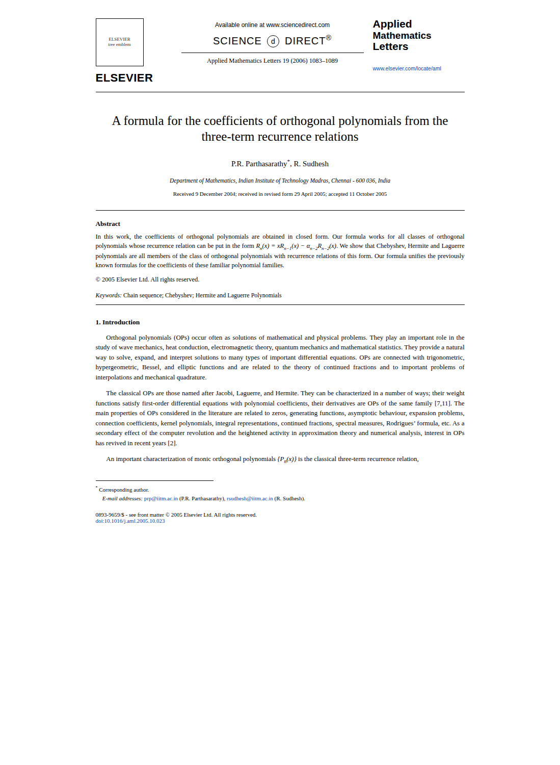ELSEVIER
tree emblem
ELSEVIER
Available online at www.sciencedirect.com
SCIENCE d DIRECT®
Applied Mathematics Letters 19 (2006) 1083–1089
Applied
Mathematics
Letters
www.elsevier.com/locate/aml
A formula for the coefficients of orthogonal polynomials from the three-term recurrence relations
P.R. Parthasarathy*, R. Sudhesh
Department of Mathematics, Indian Institute of Technology Madras, Chennai - 600 036, India
Received 9 December 2004; received in revised form 29 April 2005; accepted 11 October 2005
Abstract
In this work, the coefficients of orthogonal polynomials are obtained in closed form. Our formula works for all classes of orthogonal polynomials whose recurrence relation can be put in the form Rn(x) = xRn−1(x) − αn−2Rn−2(x). We show that Chebyshev, Hermite and Laguerre polynomials are all members of the class of orthogonal polynomials with recurrence relations of this form. Our formula unifies the previously known formulas for the coefficients of these familiar polynomial families.
© 2005 Elsevier Ltd. All rights reserved.
Keywords: Chain sequence; Chebyshev; Hermite and Laguerre Polynomials
1. Introduction
Orthogonal polynomials (OPs) occur often as solutions of mathematical and physical problems. They play an important role in the study of wave mechanics, heat conduction, electromagnetic theory, quantum mechanics and mathematical statistics. They provide a natural way to solve, expand, and interpret solutions to many types of important differential equations. OPs are connected with trigonometric, hypergeometric, Bessel, and elliptic functions and are related to the theory of continued fractions and to important problems of interpolations and mechanical quadrature.
The classical OPs are those named after Jacobi, Laguerre, and Hermite. They can be characterized in a number of ways; their weight functions satisfy first-order differential equations with polynomial coefficients, their derivatives are OPs of the same family [7,11]. The main properties of OPs considered in the literature are related to zeros, generating functions, asymptotic behaviour, expansion problems, connection coefficients, kernel polynomials, integral representations, continued fractions, spectral measures, Rodrigues’ formula, etc. As a secondary effect of the computer revolution and the heightened activity in approximation theory and numerical analysis, interest in OPs has revived in recent years [2].
An important characterization of monic orthogonal polynomials {Pn(x)} is the classical three-term recurrence relation,
* Corresponding author.
E-mail addresses: prp@iitm.ac.in (P.R. Parthasarathy), rsudhesh@iitm.ac.in (R. Sudhesh).
0893-9659/$ - see front matter © 2005 Elsevier Ltd. All rights reserved.
doi:10.1016/j.aml.2005.10.023